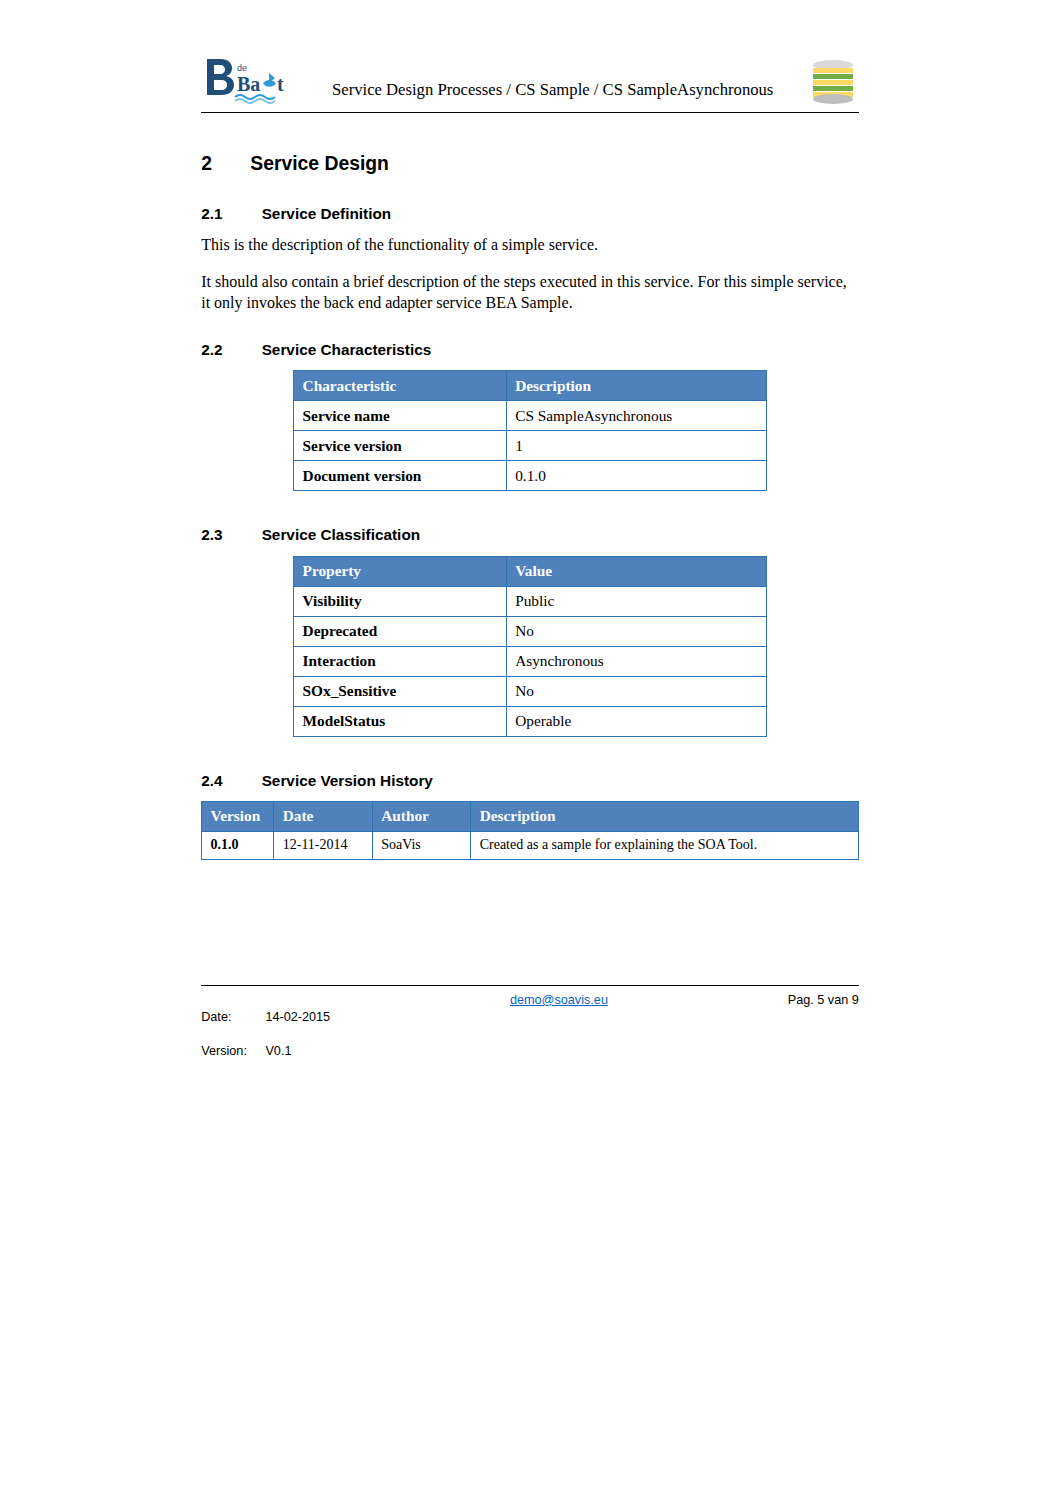de Ba t
Service Design Processes / CS Sample / CS SampleAsynchronous
2 Service Design
2.1 Service Definition
This is the description of the functionality of a simple service.
It should also contain a brief description of the steps executed in this service. For this simple service, it only invokes the back end adapter service BEA Sample.
2.2 Service Characteristics
| Characteristic | Description |
| --- | --- |
| Service name | CS SampleAsynchronous |
| Service version | 1 |
| Document version | 0.1.0 |
2.3 Service Classification
| Property | Value |
| --- | --- |
| Visibility | Public |
| Deprecated | No |
| Interaction | Asynchronous |
| SOx_Sensitive | No |
| ModelStatus | Operable |
2.4 Service Version History
| Version | Date | Author | Description |
| --- | --- | --- | --- |
| 0.1.0 | 12-11-2014 | SoaVis | Created as a sample for explaining the SOA Tool. |
Date: 14-02-2015
Version: V0.1
demo@soavis.eu
Pag. 5 van 9